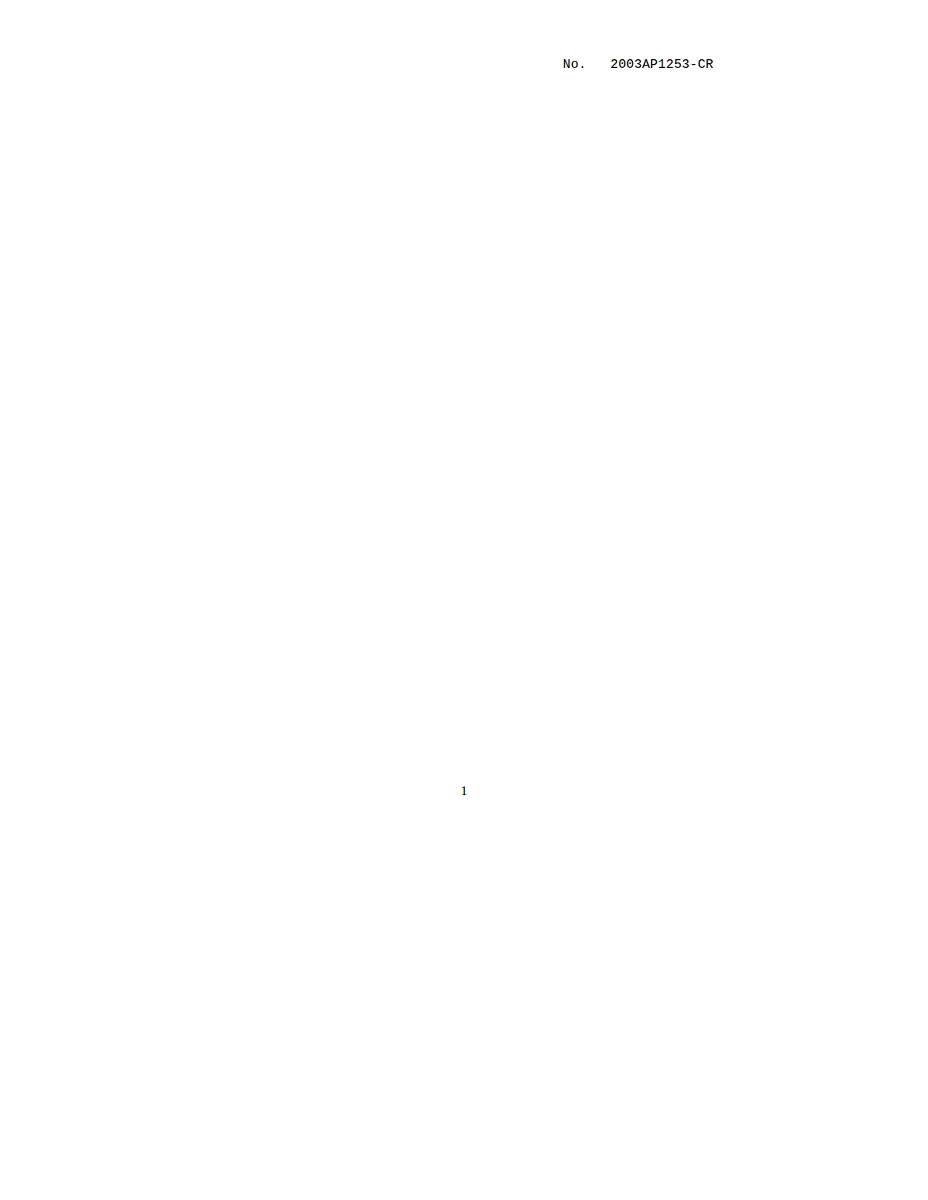No. 2003AP1253-CR
1